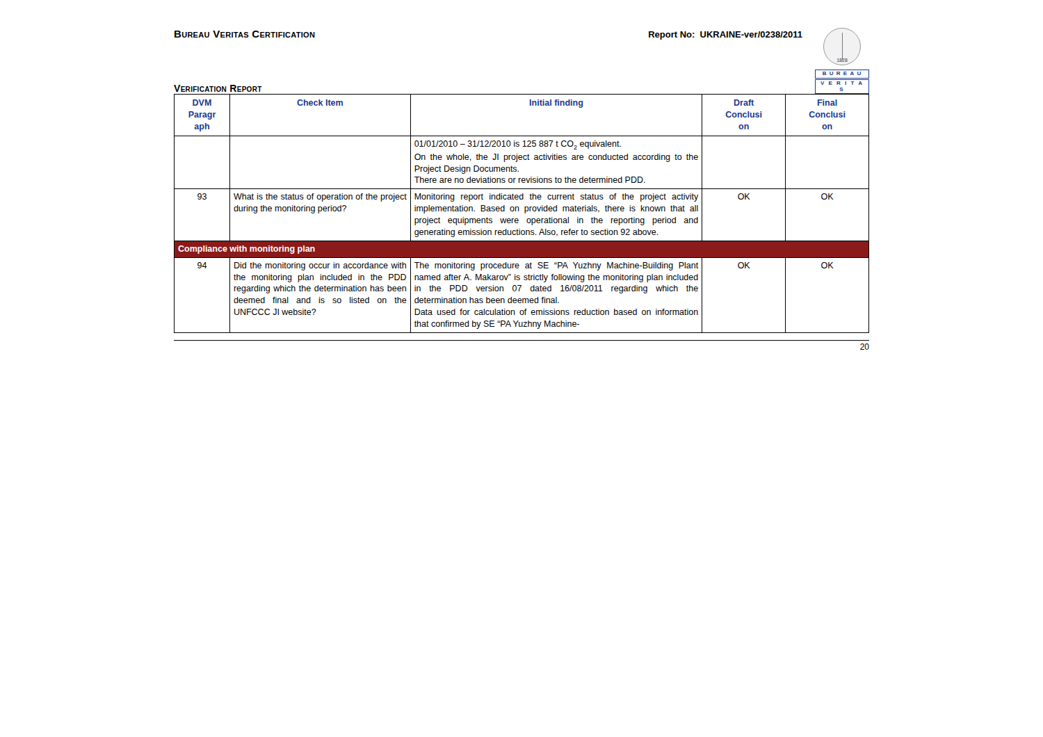Bureau Veritas Certification
Report No: UKRAINE-ver/0238/2011
1828
Verification Report
B U R E A U
V E R I T A S
| DVM Paragr aph | Check Item | Initial finding | Draft Conclusi on | Final Conclusi on |
| --- | --- | --- | --- | --- |
| | | 01/01/2010 – 31/12/2010 is 125 887 t CO 2 equivalent. On the whole, the JI project activities are conducted according to the Project Design Documents. There are no deviations or revisions to the determined PDD. | | |
| 93 | What is the status of operation of the project during the monitoring period? | Monitoring report indicated the current status of the project activity implementation. Based on provided materials, there is known that all project equipments were operational in the reporting period and generating emission reductions. Also, refer to section 92 above. | OK | OK |
| Compliance with monitoring plan |
| 94 | Did the monitoring occur in accordance with the monitoring plan included in the PDD regarding which the determination has been deemed final and is so listed on the UNFCCC JI website? | The monitoring procedure at SE “PA Yuzhny Machine-Building Plant named after A. Makarov” is strictly following the monitoring plan included in the PDD version 07 dated 16/08/2011 regarding which the determination has been deemed final. Data used for calculation of emissions reduction based on information that confirmed by SE “PA Yuzhny Machine- | OK | OK |
20